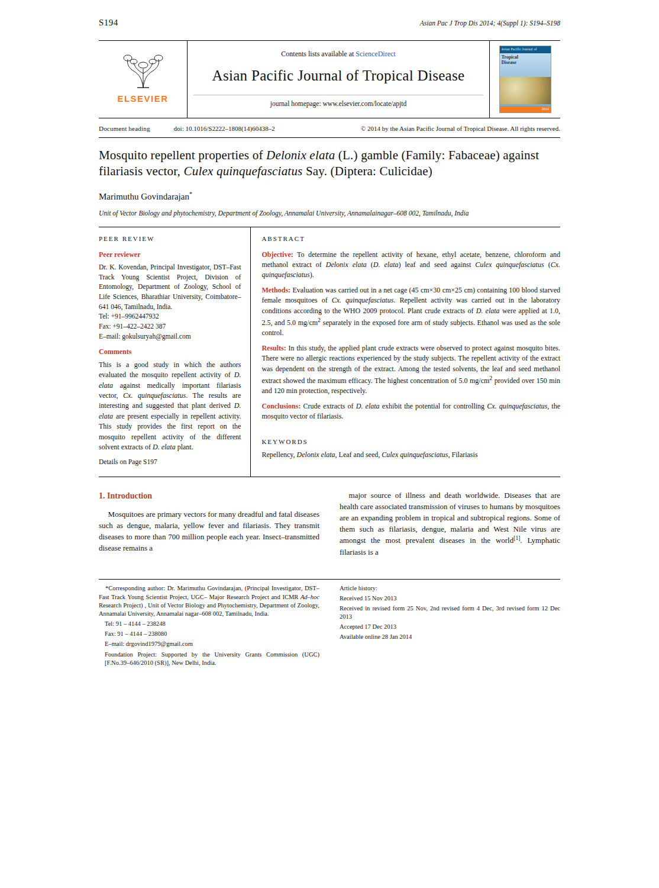S194
Asian Pac J Trop Dis 2014; 4(Suppl 1): S194–S198
ELSEVIER
Contents lists available at ScienceDirect
Asian Pacific Journal of Tropical Disease
journal homepage: www.elsevier.com/locate/apjtd
Asian Pacific Journal of
Tropical
Disease
2014
Document heading
doi: 10.1016/S2222–1808(14)60438–2
© 2014 by the Asian Pacific Journal of Tropical Disease. All rights reserved.
Mosquito repellent properties of Delonix elata (L.) gamble (Family: Fabaceae) against filariasis vector, Culex quinquefasciatus Say. (Diptera: Culicidae)
Marimuthu Govindarajan*
Unit of Vector Biology and phytochemistry, Department of Zoology, Annamalai University, Annamalainagar–608 002, Tamilnadu, India
Peer Review
Peer reviewer
Dr. K. Kovendan, Principal Investigator, DST–Fast Track Young Scientist Project, Division of Entomology, Department of Zoology, School of Life Sciences, Bharathiar University, Coimbatore–641 046, Tamilnadu, India.
Tel: +91–9962447932
Fax: +91–422–2422 387
E–mail: gokulsuryah@gmail.com
Comments
This is a good study in which the authors evaluated the mosquito repellent activity of D. elata against medically important filariasis vector, Cx. quinquefasciatus. The results are interesting and suggested that plant derived D. elata are present especially in repellent activity. This study provides the first report on the mosquito repellent activity of the different solvent extracts of D. elata plant.
Details on Page S197
Abstract
Objective: To determine the repellent activity of hexane, ethyl acetate, benzene, chloroform and methanol extract of Delonix elata (D. elata) leaf and seed against Culex quinquefasciatus (Cx. quinquefasciatus).
Methods: Evaluation was carried out in a net cage (45 cm×30 cm×25 cm) containing 100 blood starved female mosquitoes of Cx. quinquefasciatus. Repellent activity was carried out in the laboratory conditions according to the WHO 2009 protocol. Plant crude extracts of D. elata were applied at 1.0, 2.5, and 5.0 mg/cm2 separately in the exposed fore arm of study subjects. Ethanol was used as the sole control.
Results: In this study, the applied plant crude extracts were observed to protect against mosquito bites. There were no allergic reactions experienced by the study subjects. The repellent activity of the extract was dependent on the strength of the extract. Among the tested solvents, the leaf and seed methanol extract showed the maximum efficacy. The highest concentration of 5.0 mg/cm2 provided over 150 min and 120 min protection, respectively.
Conclusions: Crude extracts of D. elata exhibit the potential for controlling Cx. quinquefasciatus, the mosquito vector of filariasis.
KEYWORDS
Repellency, Delonix elata, Leaf and seed, Culex quinquefasciatus, Filariasis
1. Introduction
Mosquitoes are primary vectors for many dreadful and fatal diseases such as dengue, malaria, yellow fever and filariasis. They transmit diseases to more than 700 million people each year. Insect–transmitted disease remains a
major source of illness and death worldwide. Diseases that are health care associated transmission of viruses to humans by mosquitoes are an expanding problem in tropical and subtropical regions. Some of them such as filariasis, dengue, malaria and West Nile virus are amongst the most prevalent diseases in the world[1]. Lymphatic filariasis is a
*Corresponding author: Dr. Marimuthu Govindarajan, (Principal Investigator, DST–Fast Track Young Scientist Project, UGC– Major Research Project and ICMR Ad–hoc Research Project) , Unit of Vector Biology and Phytochemistry, Department of Zoology, Annamalai University, Annamalai nagar–608 002, Tamilnadu, India.
Tel: 91 – 4144 – 238248
Fax: 91 – 4144 – 238080
E–mail: drgovind1979@gmail.com
Foundation Project: Supported by the University Grants Commission (UGC) [F.No.39–646/2010 (SR)], New Delhi, India.
Article history:
Received 15 Nov 2013
Received in revised form 25 Nov, 2nd revised form 4 Dec, 3rd revised form 12 Dec 2013
Accepted 17 Dec 2013
Available online 28 Jan 2014